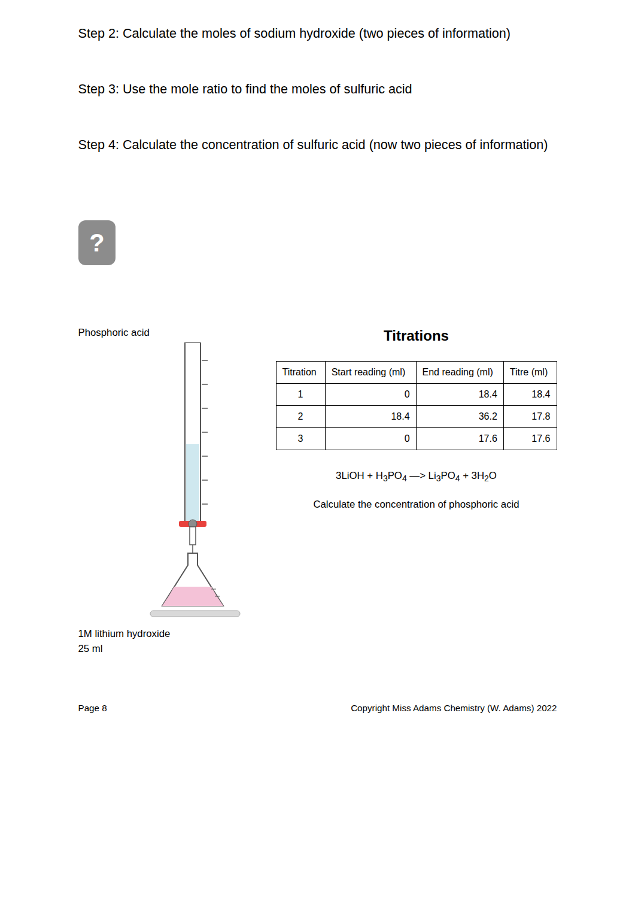Step 2: Calculate the moles of sodium hydroxide (two pieces of information)
Step 3: Use the mole ratio to find the moles of sulfuric acid
Step 4: Calculate the concentration of sulfuric acid (now two pieces of information)
?
Phosphoric acid
1M lithium hydroxide
25 ml
Titrations
| Titration | Start reading (ml) | End reading (ml) | Titre (ml) |
| --- | --- | --- | --- |
| 1 | 0 | 18.4 | 18.4 |
| 2 | 18.4 | 36.2 | 17.8 |
| 3 | 0 | 17.6 | 17.6 |
3LiOH + H3PO4 —> Li3PO4 + 3H2O
Calculate the concentration of phosphoric acid
Page 8 Copyright Miss Adams Chemistry (W. Adams) 2022